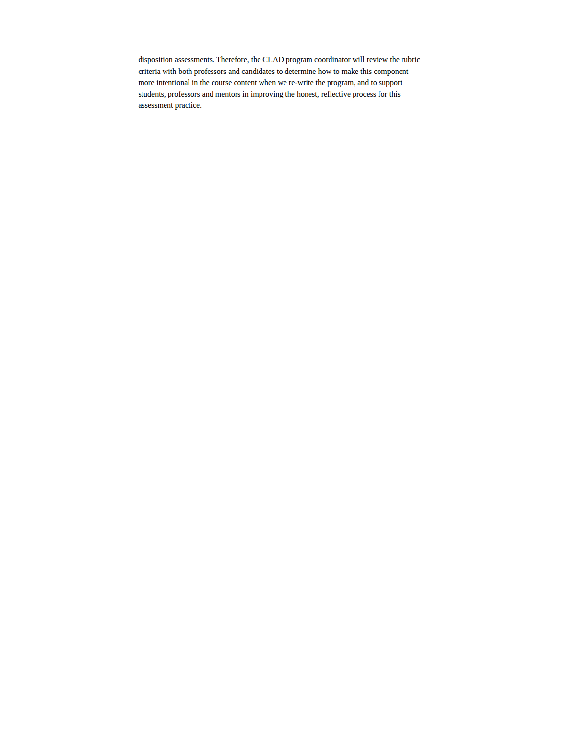disposition assessments. Therefore, the CLAD program coordinator will review the rubric criteria with both professors and candidates to determine how to make this component more intentional in the course content when we re-write the program, and to support students, professors and mentors in improving the honest, reflective process for this assessment practice.